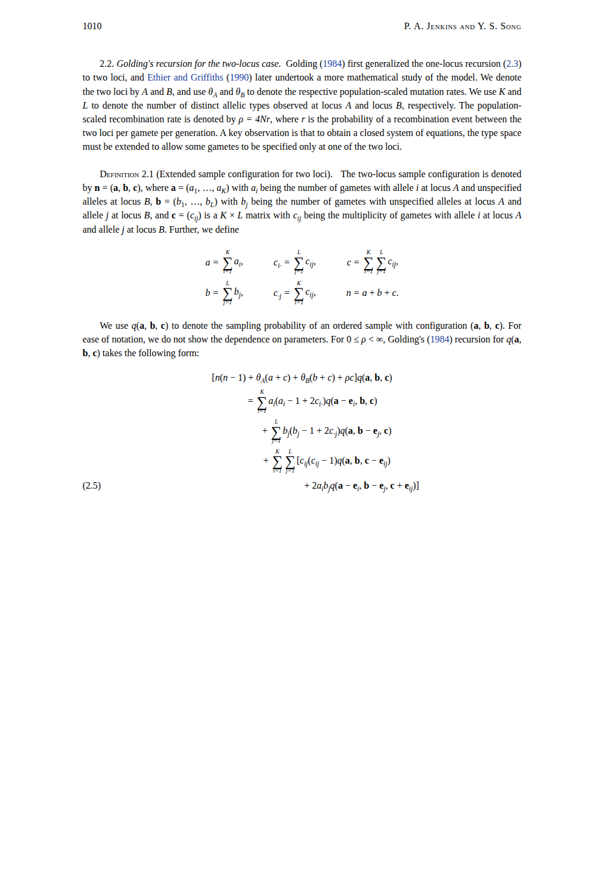1010 P. A. Jenkins and Y. S. Song
2.2. Golding's recursion for the two-locus case. Golding (1984) first generalized the one-locus recursion (2.3) to two loci, and Ethier and Griffiths (1990) later undertook a more mathematical study of the model. We denote the two loci by A and B, and use θA and θB to denote the respective population-scaled mutation rates. We use K and L to denote the number of distinct allelic types observed at locus A and locus B, respectively. The population-scaled recombination rate is denoted by ρ = 4Nr, where r is the probability of a recombination event between the two loci per gamete per generation. A key observation is that to obtain a closed system of equations, the type space must be extended to allow some gametes to be specified only at one of the two loci.
Definition 2.1 (Extended sample configuration for two loci). The two-locus sample configuration is denoted by n = (a, b, c), where a = (a1, …, aK) with ai being the number of gametes with allele i at locus A and unspecified alleles at locus B, b = (b1, …, bL) with bj being the number of gametes with unspecified alleles at locus A and allele j at locus B, and c = (cij) is a K × L matrix with cij being the multiplicity of gametes with allele i at locus A and allele j at locus B. Further, we define
| a | = | K ∑ i=1 a i , | | c i· | = | L ∑ j=1 c ij , | | c | = | K ∑ i=1 L ∑ j=1 c ij , |
| b | = | L ∑ j=1 b j , | | c ·j | = | K ∑ i=1 c ij , | | n | = | a + b + c . |
We use q(a, b, c) to denote the sampling probability of an ordered sample with configuration (a, b, c). For ease of notation, we do not show the dependence on parameters. For 0 ≤ ρ < ∞, Golding's (1984) recursion for q(a, b, c) takes the following form:
[n(n − 1) + θA(a + c) + θB(b + c) + ρc] q(a, b, c)
= K∑i=1 ai(ai − 1 + 2ci·)q(a − ei, b, c)
+ L∑j=1 bj(bj − 1 + 2c·j)q(a, b − ej, c)
+ K∑i=1 L∑j=1[cij(cij − 1)q(a, b, c − eij)
(2.5)
+ 2aibjq(a − ei, b − ej, c + eij)]